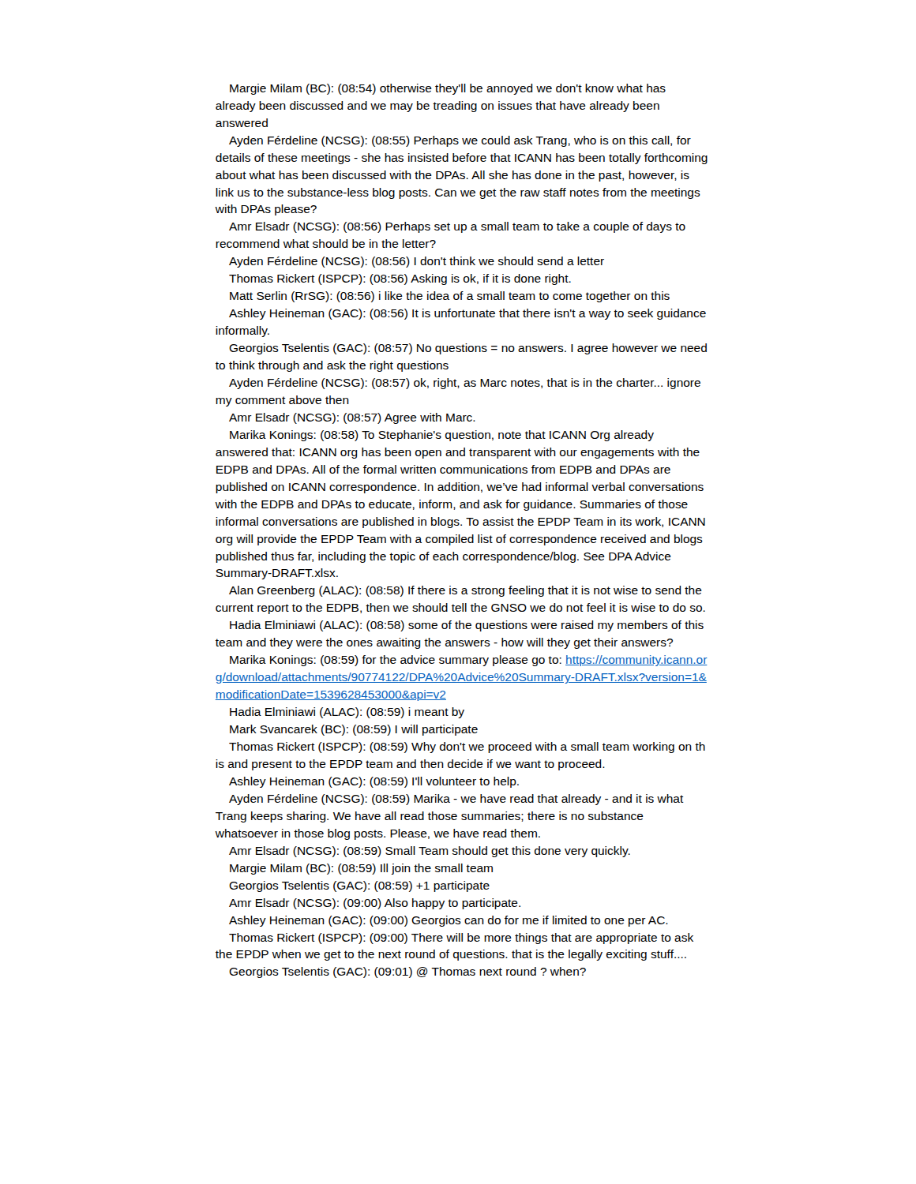Margie Milam (BC): (08:54) otherwise they'll be annoyed we don't know what has already been discussed and we may be treading on issues that have already been answered
Ayden Férdeline (NCSG): (08:55) Perhaps we could ask Trang, who is on this call, for details of these meetings - she has insisted before that ICANN has been totally forthcoming about what has been discussed with the DPAs. All she has done in the past, however, is link us to the substance-less blog posts. Can we get the raw staff notes from the meetings with DPAs please?
Amr Elsadr (NCSG): (08:56) Perhaps set up a small team to take a couple of days to recommend what should be in the letter?
Ayden Férdeline (NCSG): (08:56) I don't think we should send a letter
Thomas Rickert (ISPCP): (08:56) Asking is ok, if it is done right.
Matt Serlin (RrSG): (08:56) i like the idea of a small team to come together on this
Ashley Heineman (GAC): (08:56) It is unfortunate that there isn't a way to seek guidance informally.
Georgios Tselentis (GAC): (08:57) No questions = no answers. I agree however we need to think through and ask the right questions
Ayden Férdeline (NCSG): (08:57) ok, right, as Marc notes, that is in the charter... ignore my comment above then
Amr Elsadr (NCSG): (08:57) Agree with Marc.
Marika Konings: (08:58) To Stephanie's question, note that ICANN Org already answered that: ICANN org has been open and transparent with our engagements with the EDPB and DPAs. All of the formal written communications from EDPB and DPAs are published on ICANN correspondence. In addition, we’ve had informal verbal conversations with the EDPB and DPAs to educate, inform, and ask for guidance. Summaries of those informal conversations are published in blogs. To assist the EPDP Team in its work, ICANN org will provide the EPDP Team with a compiled list of correspondence received and blogs published thus far, including the topic of each correspondence/blog. See DPA Advice Summary-DRAFT.xlsx.
Alan Greenberg (ALAC): (08:58) If there is a strong feeling that it is not wise to send the current report to the EDPB, then we should tell the GNSO we do not feel it is wise to do so.
Hadia Elminiawi (ALAC): (08:58) some of the questions were raised my members of this team and they were the ones awaiting the answers - how will they get their answers?
Marika Konings: (08:59) for the advice summary please go to: https://community.icann.org/download/attachments/90774122/DPA%20Advice%20Summary-DRAFT.xlsx?version=1&modificationDate=1539628453000&api=v2
Hadia Elminiawi (ALAC): (08:59) i meant by
Mark Svancarek (BC): (08:59) I will participate
Thomas Rickert (ISPCP): (08:59) Why don't we proceed with a small team working on th is and present to the EPDP team and then decide if we want to proceed.
Ashley Heineman (GAC): (08:59) I'll volunteer to help.
Ayden Férdeline (NCSG): (08:59) Marika - we have read that already - and it is what Trang keeps sharing. We have all read those summaries; there is no substance whatsoever in those blog posts. Please, we have read them.
Amr Elsadr (NCSG): (08:59) Small Team should get this done very quickly.
Margie Milam (BC): (08:59) Ill join the small team
Georgios Tselentis (GAC): (08:59) +1 participate
Amr Elsadr (NCSG): (09:00) Also happy to participate.
Ashley Heineman (GAC): (09:00) Georgios can do for me if limited to one per AC.
Thomas Rickert (ISPCP): (09:00) There will be more things that are appropriate to ask the EPDP when we get to the next round of questions. that is the legally exciting stuff....
Georgios Tselentis (GAC): (09:01) @ Thomas next round ? when?